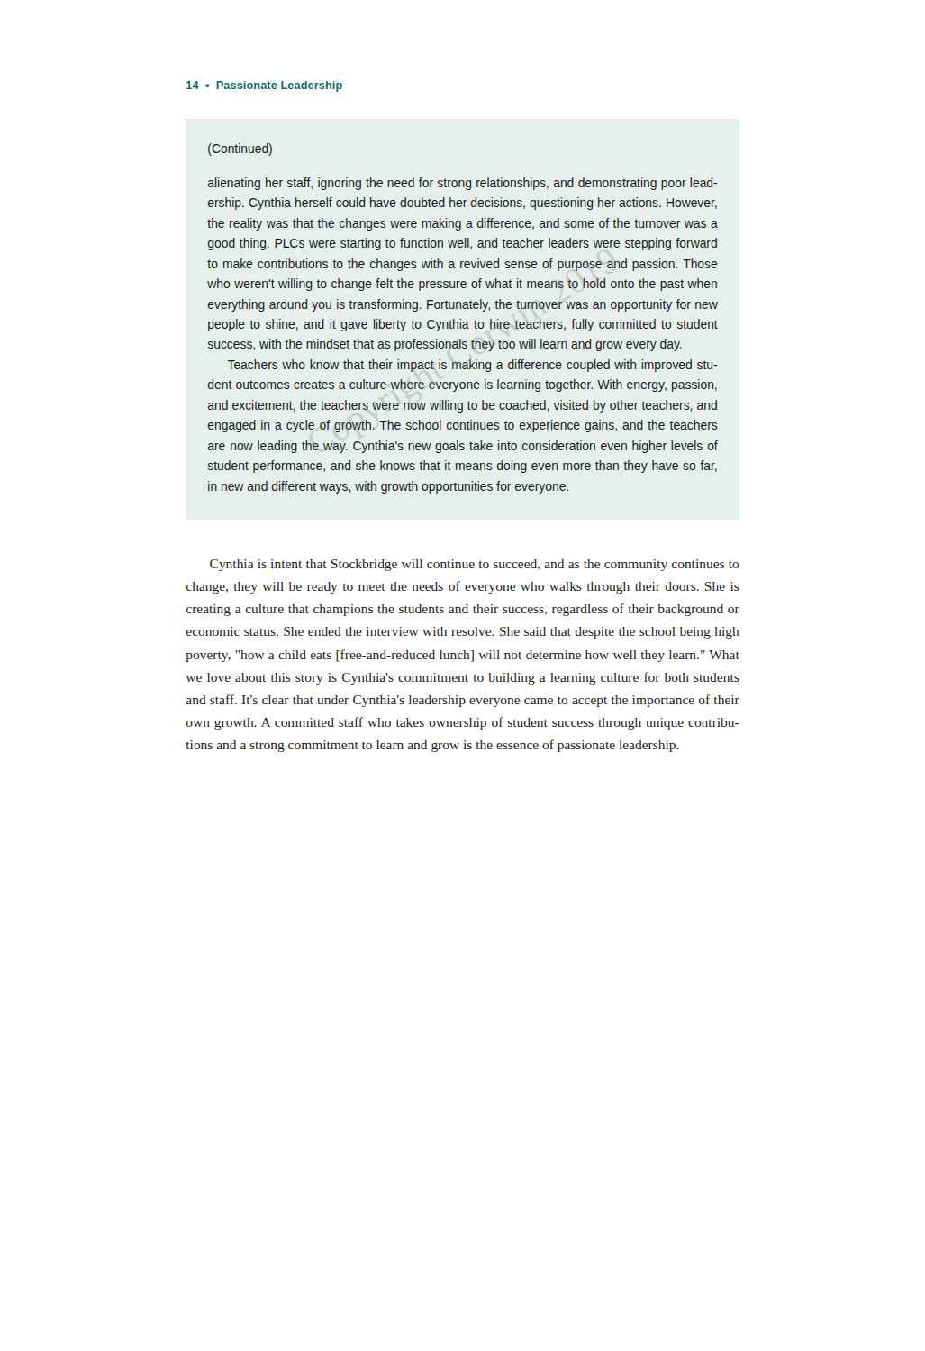14 • Passionate Leadership
Copyright Corwin 2019
(Continued)
alienating her staff, ignoring the need for strong relationships, and demonstrating poor leadership. Cynthia herself could have doubted her decisions, questioning her actions. However, the reality was that the changes were making a difference, and some of the turnover was a good thing. PLCs were starting to function well, and teacher leaders were stepping forward to make contributions to the changes with a revived sense of purpose and passion. Those who weren't willing to change felt the pressure of what it means to hold onto the past when everything around you is transforming. Fortunately, the turnover was an opportunity for new people to shine, and it gave liberty to Cynthia to hire teachers, fully committed to student success, with the mindset that as professionals they too will learn and grow every day.
Teachers who know that their impact is making a difference coupled with improved student outcomes creates a culture where everyone is learning together. With energy, passion, and excitement, the teachers were now willing to be coached, visited by other teachers, and engaged in a cycle of growth. The school continues to experience gains, and the teachers are now leading the way. Cynthia's new goals take into consideration even higher levels of student performance, and she knows that it means doing even more than they have so far, in new and different ways, with growth opportunities for everyone.
Cynthia is intent that Stockbridge will continue to succeed, and as the community continues to change, they will be ready to meet the needs of everyone who walks through their doors. She is creating a culture that champions the students and their success, regardless of their background or economic status. She ended the interview with resolve. She said that despite the school being high poverty, "how a child eats [free-and-reduced lunch] will not determine how well they learn." What we love about this story is Cynthia's commitment to building a learning culture for both students and staff. It's clear that under Cynthia's leadership everyone came to accept the importance of their own growth. A committed staff who takes ownership of student success through unique contributions and a strong commitment to learn and grow is the essence of passionate leadership.